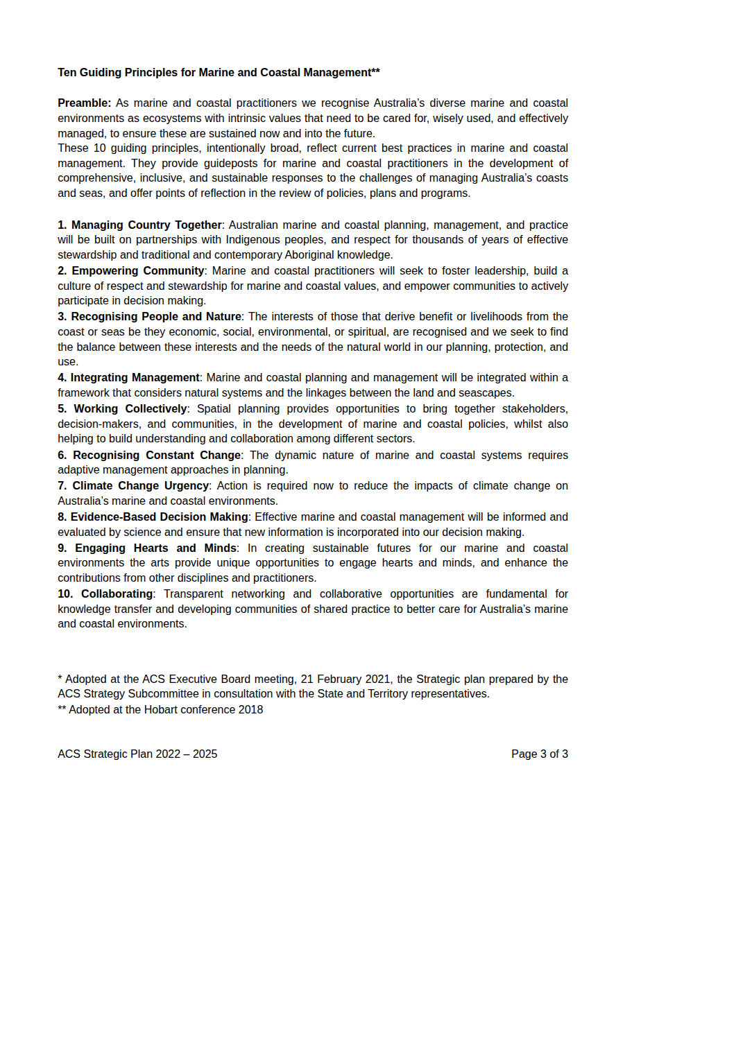Ten Guiding Principles for Marine and Coastal Management**
Preamble: As marine and coastal practitioners we recognise Australia’s diverse marine and coastal environments as ecosystems with intrinsic values that need to be cared for, wisely used, and effectively managed, to ensure these are sustained now and into the future.
These 10 guiding principles, intentionally broad, reflect current best practices in marine and coastal management. They provide guideposts for marine and coastal practitioners in the development of comprehensive, inclusive, and sustainable responses to the challenges of managing Australia’s coasts and seas, and offer points of reflection in the review of policies, plans and programs.
1. Managing Country Together: Australian marine and coastal planning, management, and practice will be built on partnerships with Indigenous peoples, and respect for thousands of years of effective stewardship and traditional and contemporary Aboriginal knowledge.
2. Empowering Community: Marine and coastal practitioners will seek to foster leadership, build a culture of respect and stewardship for marine and coastal values, and empower communities to actively participate in decision making.
3. Recognising People and Nature: The interests of those that derive benefit or livelihoods from the coast or seas be they economic, social, environmental, or spiritual, are recognised and we seek to find the balance between these interests and the needs of the natural world in our planning, protection, and use.
4. Integrating Management: Marine and coastal planning and management will be integrated within a framework that considers natural systems and the linkages between the land and seascapes.
5. Working Collectively: Spatial planning provides opportunities to bring together stakeholders, decision-makers, and communities, in the development of marine and coastal policies, whilst also helping to build understanding and collaboration among different sectors.
6. Recognising Constant Change: The dynamic nature of marine and coastal systems requires adaptive management approaches in planning.
7. Climate Change Urgency: Action is required now to reduce the impacts of climate change on Australia’s marine and coastal environments.
8. Evidence-Based Decision Making: Effective marine and coastal management will be informed and evaluated by science and ensure that new information is incorporated into our decision making.
9. Engaging Hearts and Minds: In creating sustainable futures for our marine and coastal environments the arts provide unique opportunities to engage hearts and minds, and enhance the contributions from other disciplines and practitioners.
10. Collaborating: Transparent networking and collaborative opportunities are fundamental for knowledge transfer and developing communities of shared practice to better care for Australia’s marine and coastal environments.
* Adopted at the ACS Executive Board meeting, 21 February 2021, the Strategic plan prepared by the ACS Strategy Subcommittee in consultation with the State and Territory representatives.
** Adopted at the Hobart conference 2018
ACS Strategic Plan 2022 – 2025 Page 3 of 3